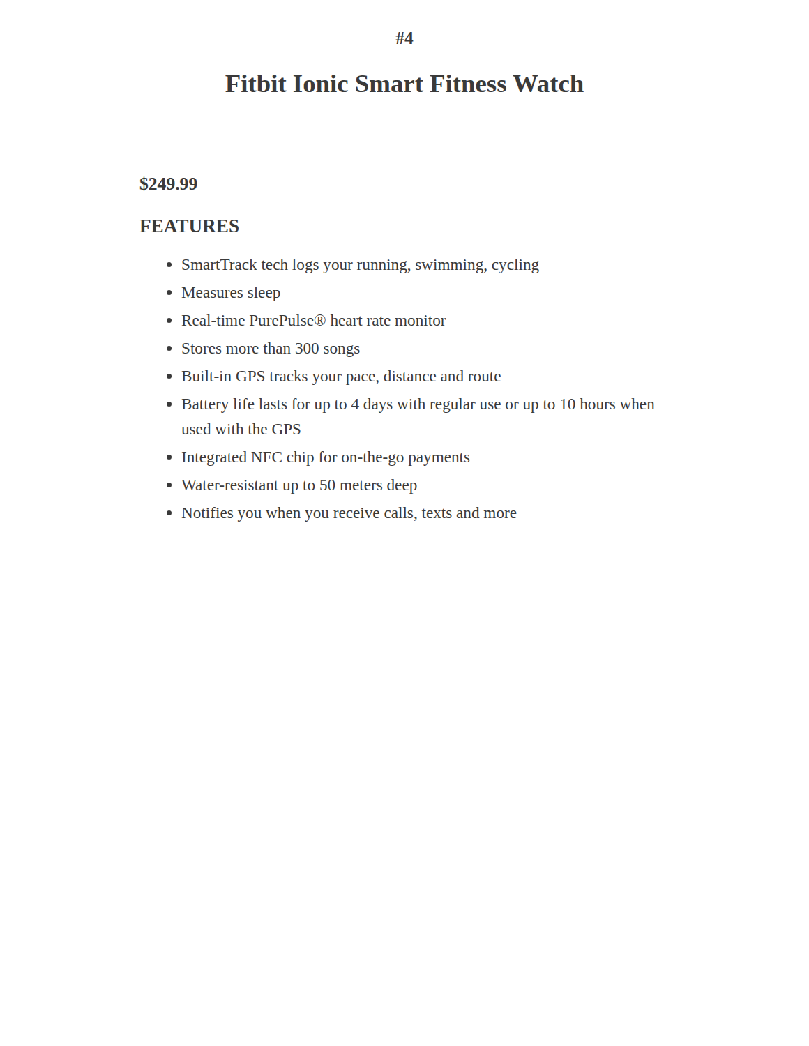#4
Fitbit Ionic Smart Fitness Watch
$249.99
FEATURES
SmartTrack tech logs your running, swimming, cycling
Measures sleep
Real-time PurePulse® heart rate monitor
Stores more than 300 songs
Built-in GPS tracks your pace, distance and route
Battery life lasts for up to 4 days with regular use or up to 10 hours when used with the GPS
Integrated NFC chip for on-the-go payments
Water-resistant up to 50 meters deep
Notifies you when you receive calls, texts and more